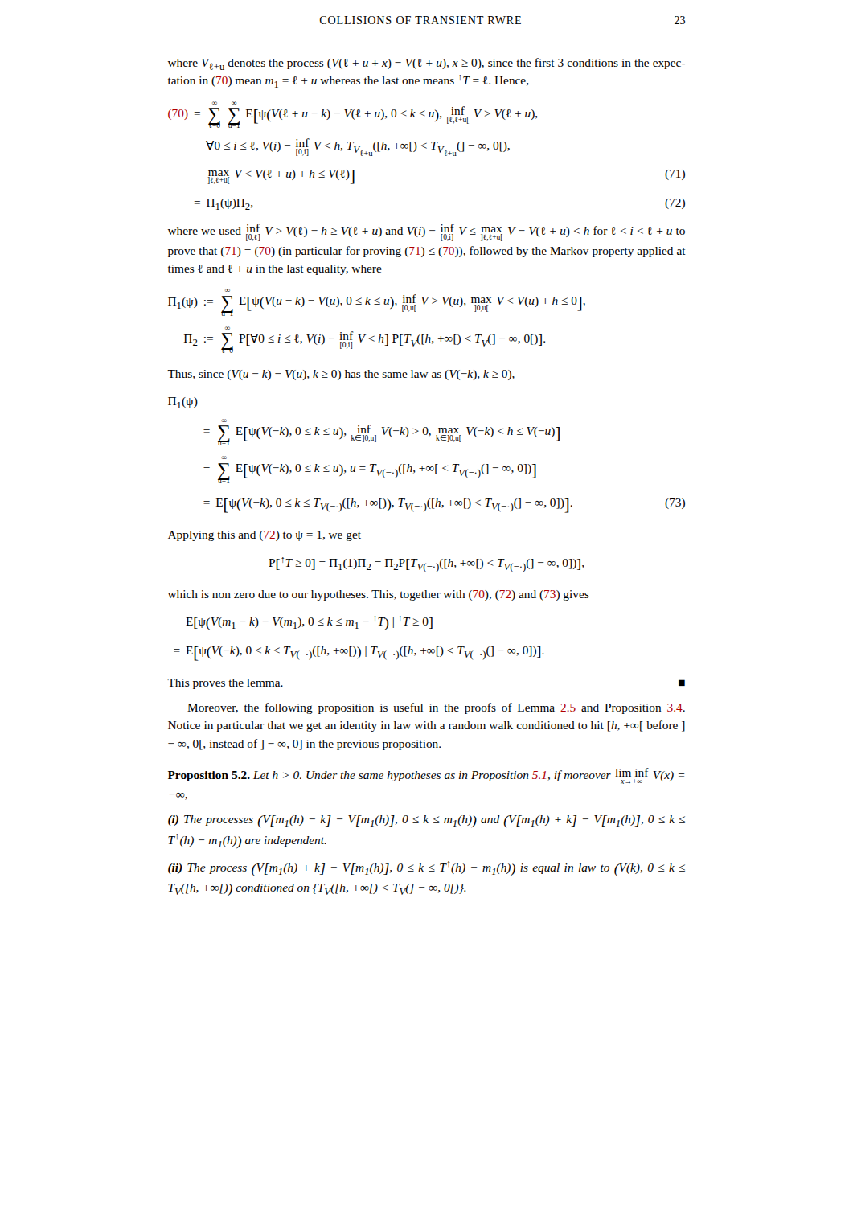COLLISIONS OF TRANSIENT RWRE 23
where Vℓ+u denotes the process (V(ℓ + u + x) − V(ℓ + u), x ≥ 0), since the first 3 conditions in the expectation in (70) mean m1 = ℓ + u whereas the last one means ↑T = ℓ. Hence,
(70)
=
∞∑ℓ=0 ∞∑u=1 E[ψ(V(ℓ + u − k) − V(ℓ + u), 0 ≤ k ≤ u), inf[ℓ,ℓ+u[ V > V(ℓ + u),
∀0 ≤ i ≤ ℓ, V(i) − inf[0,i] V < h, TVℓ+u([h, +∞[) < TVℓ+u(] − ∞, 0[),
max]ℓ,ℓ+u[ V < V(ℓ + u) + h ≤ V(ℓ)]
(71)
=
Π1(ψ)Π2,
(72)
where we used inf[0,ℓ] V > V(ℓ) − h ≥ V(ℓ + u) and V(i) − inf[0,i] V ≤ max]ℓ,ℓ+u[ V − V(ℓ + u) < h for ℓ < i < ℓ + u to prove that (71) = (70) (in particular for proving (71) ≤ (70)), followed by the Markov property applied at times ℓ and ℓ + u in the last equality, where
Π1(ψ)
:=
∞∑u=1 E[ψ(V(u − k) − V(u), 0 ≤ k ≤ u), inf[0,u[ V > V(u), max]0,u[ V < V(u) + h ≤ 0],
Π2
:=
∞∑ℓ=0 P[∀0 ≤ i ≤ ℓ, V(i) − inf[0,i] V < h] P[TV([h, +∞[) < TV(] − ∞, 0[)].
Thus, since (V(u − k) − V(u), k ≥ 0) has the same law as (V(−k), k ≥ 0),
Π1(ψ)
=
∞∑u=1 E[ψ(V(−k), 0 ≤ k ≤ u), inf k∈]0,u] V(−k) > 0, max k∈]0,u[ V(−k) < h ≤ V(−u)]
=
∞∑u=1 E[ψ(V(−k), 0 ≤ k ≤ u), u = TV(−·)([h, +∞[ < TV(−·)(] − ∞, 0])]
=
E[ψ(V(−k), 0 ≤ k ≤ TV(−·)([h, +∞[)), TV(−·)([h, +∞[) < TV(−·)(] − ∞, 0])].
(73)
Applying this and (72) to ψ = 1, we get
P[↑T ≥ 0] = Π1(1)Π2 = Π2P[TV(−·)([h, +∞[) < TV(−·)(] − ∞, 0])],
which is non zero due to our hypotheses. This, together with (70), (72) and (73) gives
E[ψ(V(m1 − k) − V(m1), 0 ≤ k ≤ m1 − ↑T) | ↑T ≥ 0]
=
E[ψ(V(−k), 0 ≤ k ≤ TV(−·)([h, +∞[)) | TV(−·)([h, +∞[) < TV(−·)(] − ∞, 0])].
This proves the lemma. ■
Moreover, the following proposition is useful in the proofs of Lemma 2.5 and Proposition 3.4. Notice in particular that we get an identity in law with a random walk conditioned to hit [h, +∞[ before ] − ∞, 0[, instead of ] − ∞, 0] in the previous proposition.
Proposition 5.2. Let h > 0. Under the same hypotheses as in Proposition 5.1, if moreover lim inf x→+∞ V(x) = −∞,
(i) The processes (V[m1(h) − k] − V[m1(h)], 0 ≤ k ≤ m1(h)) and (V[m1(h) + k] − V[m1(h)], 0 ≤ k ≤ T↑(h) − m1(h)) are independent.
(ii) The process (V[m1(h) + k] − V[m1(h)], 0 ≤ k ≤ T↑(h) − m1(h)) is equal in law to (V(k), 0 ≤ k ≤ TV([h, +∞[)) conditioned on {TV([h, +∞[) < TV(] − ∞, 0[)}.